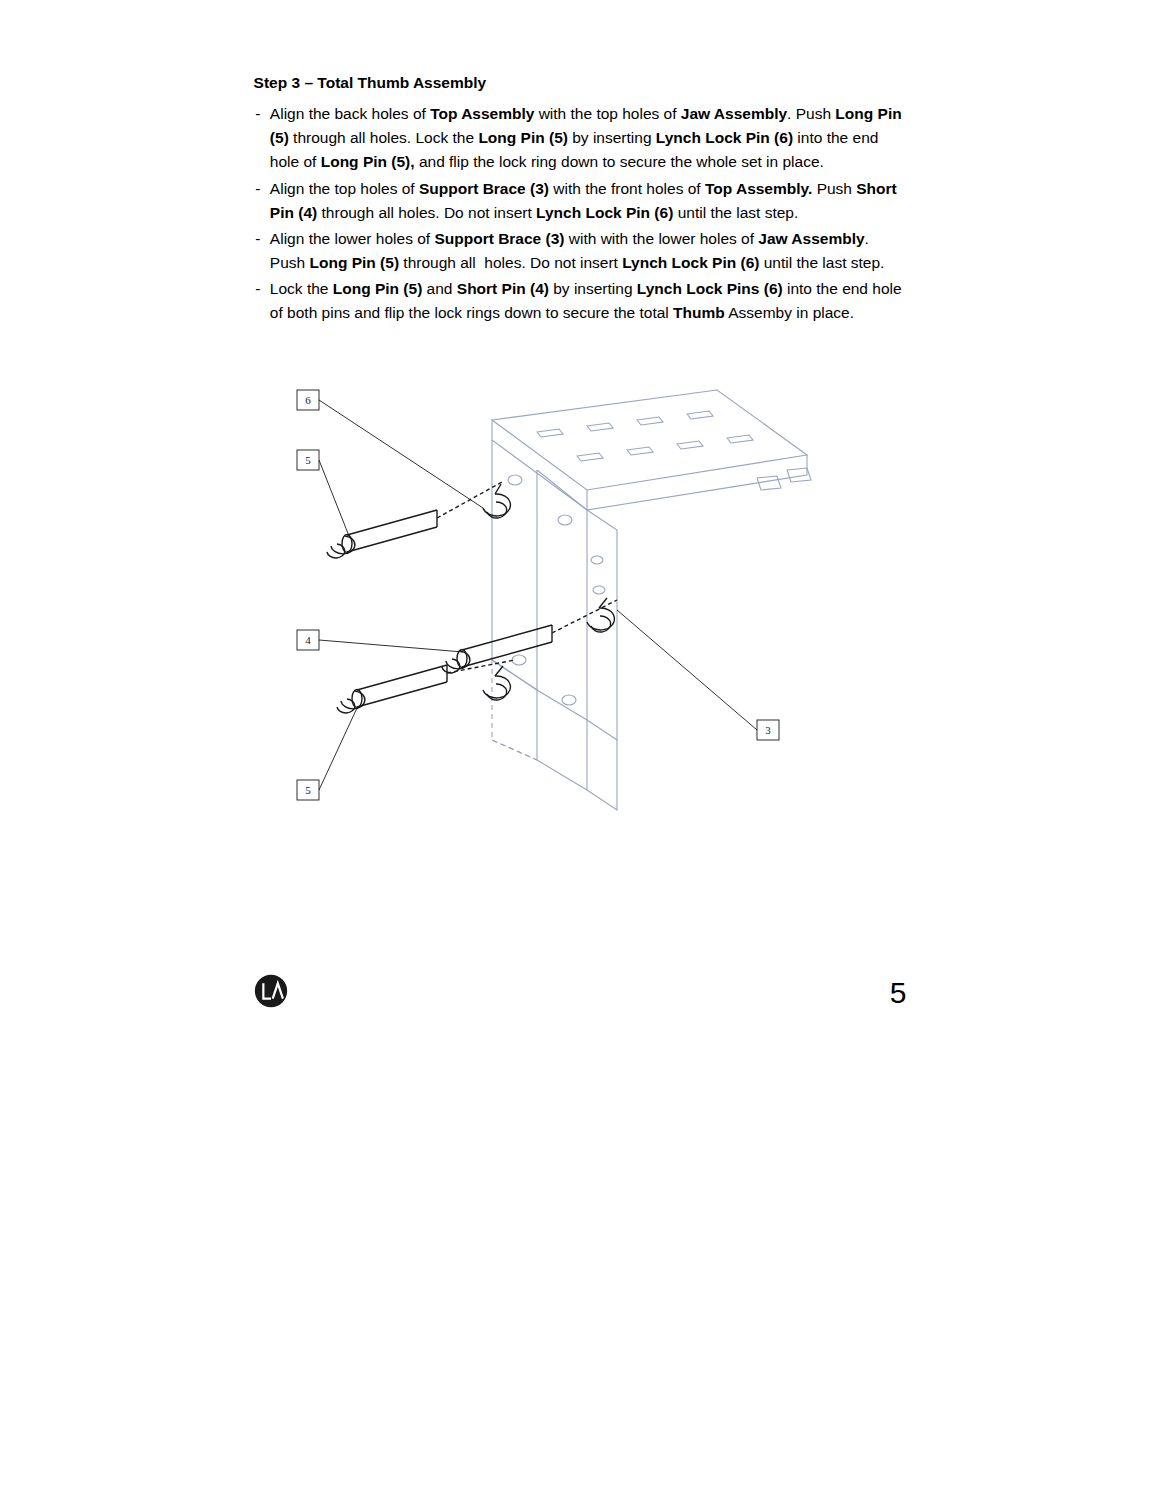Step 3 – Total Thumb Assembly
Align the back holes of Top Assembly with the top holes of Jaw Assembly. Push Long Pin (5) through all holes. Lock the Long Pin (5) by inserting Lynch Lock Pin (6) into the end hole of Long Pin (5), and flip the lock ring down to secure the whole set in place.
Align the top holes of Support Brace (3) with the front holes of Top Assembly. Push Short Pin (4) through all holes. Do not insert Lynch Lock Pin (6) until the last step.
Align the lower holes of Support Brace (3) with with the lower holes of Jaw Assembly. Push Long Pin (5) through all holes. Do not insert Lynch Lock Pin (6) until the last step.
Lock the Long Pin (5) and Short Pin (4) by inserting Lynch Lock Pins (6) into the end hole of both pins and flip the lock rings down to secure the total Thumb Assemby in place.
Total thumb assembly exploded view 6 5 4 5 3
LA logo
5